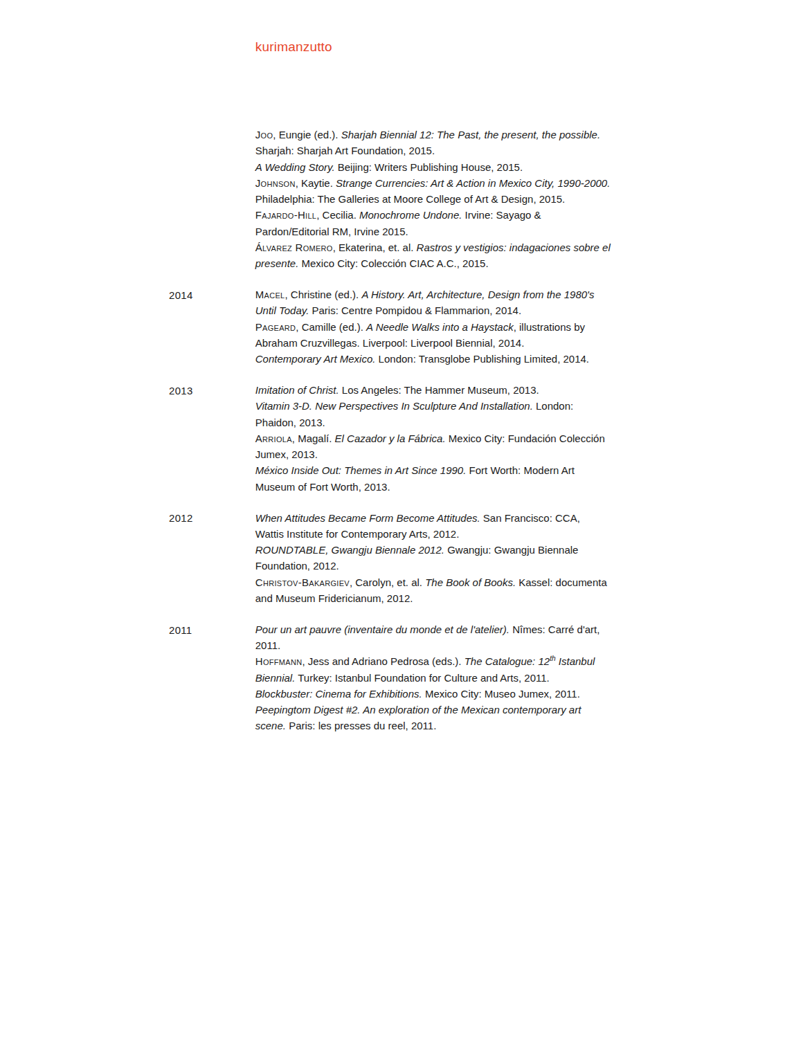kurimanzutto
Joo, Eungie (ed.). Sharjah Biennial 12: The Past, the present, the possible. Sharjah: Sharjah Art Foundation, 2015.
A Wedding Story. Beijing: Writers Publishing House, 2015.
Johnson, Kaytie. Strange Currencies: Art & Action in Mexico City, 1990-2000. Philadelphia: The Galleries at Moore College of Art & Design, 2015.
Fajardo-Hill, Cecilia. Monochrome Undone. Irvine: Sayago & Pardon/Editorial RM, Irvine 2015.
Álvarez Romero, Ekaterina, et. al. Rastros y vestigios: indagaciones sobre el presente. Mexico City: Colección CIAC A.C., 2015.
2014
Macel, Christine (ed.). A History. Art, Architecture, Design from the 1980's Until Today. Paris: Centre Pompidou & Flammarion, 2014.
Pageard, Camille (ed.). A Needle Walks into a Haystack, illustrations by Abraham Cruzvillegas. Liverpool: Liverpool Biennial, 2014.
Contemporary Art Mexico. London: Transglobe Publishing Limited, 2014.
2013
Imitation of Christ. Los Angeles: The Hammer Museum, 2013.
Vitamin 3-D. New Perspectives In Sculpture And Installation. London: Phaidon, 2013.
Arriola, Magalí. El Cazador y la Fábrica. Mexico City: Fundación Colección Jumex, 2013.
México Inside Out: Themes in Art Since 1990. Fort Worth: Modern Art Museum of Fort Worth, 2013.
2012
When Attitudes Became Form Become Attitudes. San Francisco: CCA, Wattis Institute for Contemporary Arts, 2012.
ROUNDTABLE, Gwangju Biennale 2012. Gwangju: Gwangju Biennale Foundation, 2012.
Christov-Bakargiev, Carolyn, et. al. The Book of Books. Kassel: documenta and Museum Fridericianum, 2012.
2011
Pour un art pauvre (inventaire du monde et de l'atelier). Nîmes: Carré d'art, 2011.
Hoffmann, Jess and Adriano Pedrosa (eds.). The Catalogue: 12th Istanbul Biennial. Turkey: Istanbul Foundation for Culture and Arts, 2011.
Blockbuster: Cinema for Exhibitions. Mexico City: Museo Jumex, 2011.
Peepingtom Digest #2. An exploration of the Mexican contemporary art scene. Paris: les presses du reel, 2011.